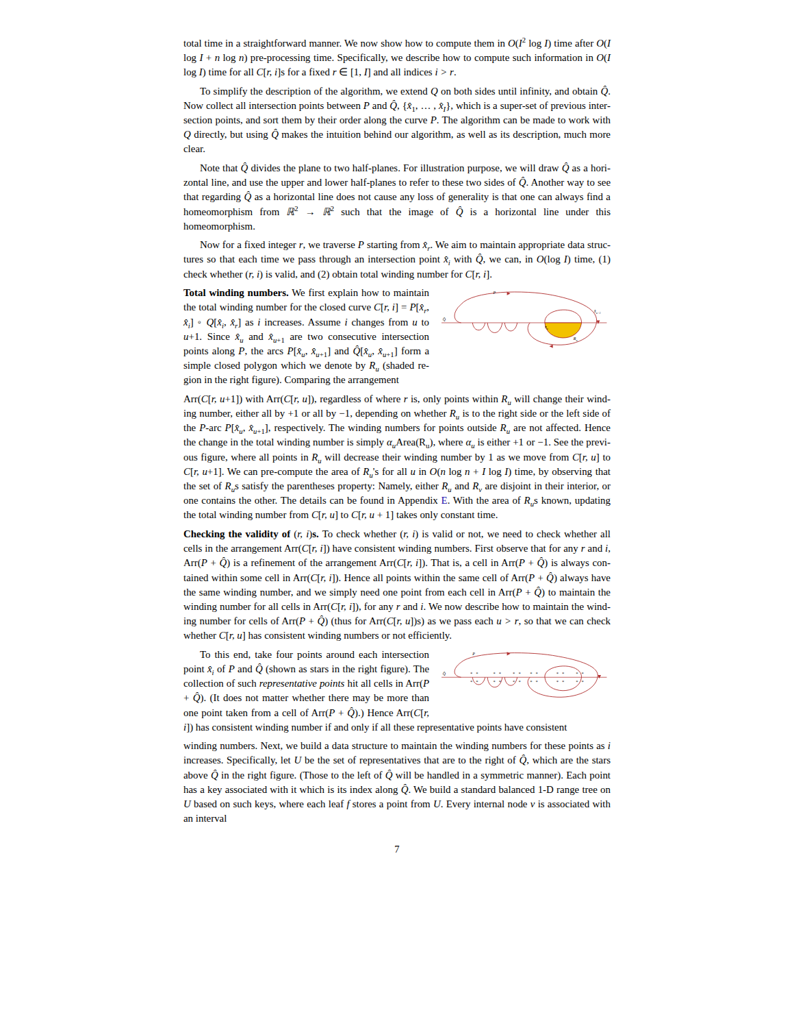total time in a straightforward manner. We now show how to compute them in O(I2 log I) time after O(I log I + n log n) pre-processing time. Specifically, we describe how to compute such information in O(I log I) time for all C[r, i]s for a fixed r ∈ [1, I] and all indices i > r.
To simplify the description of the algorithm, we extend Q on both sides until infinity, and obtain Q̂. Now collect all intersection points between P and Q̂, {x̂1, … , x̂I}, which is a super-set of previous intersection points, and sort them by their order along the curve P. The algorithm can be made to work with Q directly, but using Q̂ makes the intuition behind our algorithm, as well as its description, much more clear.
Note that Q̂ divides the plane to two half-planes. For illustration purpose, we will draw Q̂ as a horizontal line, and use the upper and lower half-planes to refer to these two sides of Q̂. Another way to see that regarding Q̂ as a horizontal line does not cause any loss of generality is that one can always find a homeomorphism from ℝ2 → ℝ2 such that the image of Q̂ is a horizontal line under this homeomorphism.
Now for a fixed integer r, we traverse P starting from x̂r. We aim to maintain appropriate data structures so that each time we pass through an intersection point x̂i with Q̂, we can, in O(log I) time, (1) check whether (r, i) is valid, and (2) obtain total winding number for C[r, i].
P Q̂ x̂u Ru x̂u+1
Total winding numbers. We first explain how to maintain the total winding number for the closed curve C[r, i] = P[x̂r, x̂i] ◦ Q[x̂i, x̂r] as i increases. Assume i changes from u to u+1. Since x̂u and x̂u+1 are two consecutive intersection points along P, the arcs P[x̂u, x̂u+1] and Q̂[x̂u, x̂u+1] form a simple closed polygon which we denote by Ru (shaded region in the right figure). Comparing the arrangement
Arr(C[r, u+1]) with Arr(C[r, u]), regardless of where r is, only points within Ru will change their winding number, either all by +1 or all by −1, depending on whether Ru is to the right side or the left side of the P-arc P[x̂u, x̂u+1], respectively. The winding numbers for points outside Ru are not affected. Hence the change in the total winding number is simply αuArea(Ru), where αu is either +1 or −1. See the previous figure, where all points in Ru will decrease their winding number by 1 as we move from C[r, u] to C[r, u+1]. We can pre-compute the area of Ru's for all u in O(n log n + I log I) time, by observing that the set of Rus satisfy the parentheses property: Namely, either Ru and Rv are disjoint in their interior, or one contains the other. The details can be found in Appendix E. With the area of Rus known, updating the total winding number from C[r, u] to C[r, u + 1] takes only constant time.
Checking the validity of (r, i)s. To check whether (r, i) is valid or not, we need to check whether all cells in the arrangement Arr(C[r, i]) have consistent winding numbers. First observe that for any r and i, Arr(P + Q̂) is a refinement of the arrangement Arr(C[r, i]). That is, a cell in Arr(P + Q̂) is always contained within some cell in Arr(C[r, i]). Hence all points within the same cell of Arr(P + Q̂) always have the same winding number, and we simply need one point from each cell in Arr(P + Q̂) to maintain the winding number for all cells in Arr(C[r, i]), for any r and i. We now describe how to maintain the winding number for cells of Arr(P + Q̂) (thus for Arr(C[r, u])s) as we pass each u > r, so that we can check whether C[r, u] has consistent winding numbers or not efficiently.
P Q̂ ** ** ** ** ** ** ** ** ** ** ** **
To this end, take four points around each intersection point x̂i of P and Q̂ (shown as stars in the right figure). The collection of such representative points hit all cells in Arr(P + Q̂). (It does not matter whether there may be more than one point taken from a cell of Arr(P + Q̂).) Hence Arr(C[r, i]) has consistent winding number if and only if all these representative points have consistent
winding numbers. Next, we build a data structure to maintain the winding numbers for these points as i increases. Specifically, let U be the set of representatives that are to the right of Q̂, which are the stars above Q̂ in the right figure. (Those to the left of Q̂ will be handled in a symmetric manner). Each point has a key associated with it which is its index along Q̂. We build a standard balanced 1-D range tree on U based on such keys, where each leaf f stores a point from U. Every internal node v is associated with an interval
7